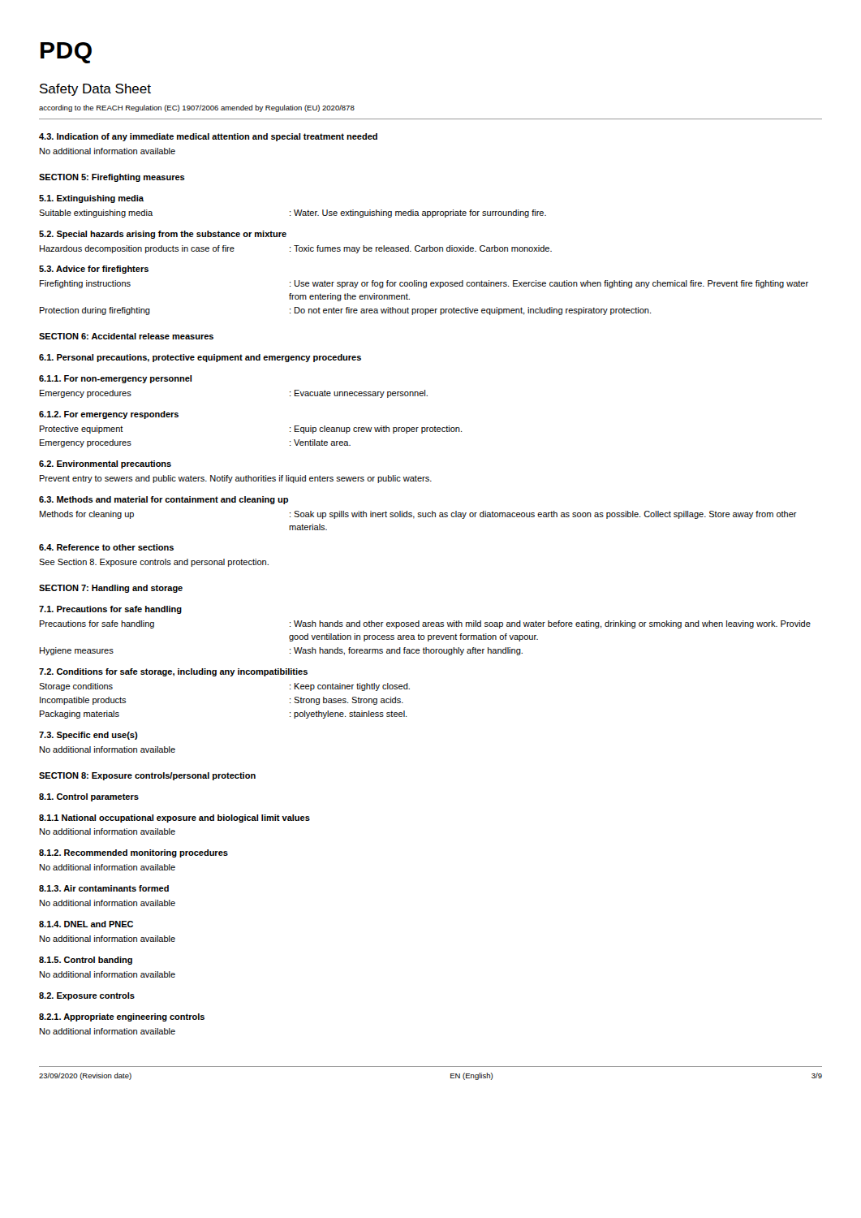PDQ
Safety Data Sheet
according to the REACH Regulation (EC) 1907/2006 amended by Regulation (EU) 2020/878
4.3. Indication of any immediate medical attention and special treatment needed
No additional information available
SECTION 5: Firefighting measures
5.1. Extinguishing media
Suitable extinguishing media
: Water. Use extinguishing media appropriate for surrounding fire.
5.2. Special hazards arising from the substance or mixture
Hazardous decomposition products in case of fire
: Toxic fumes may be released. Carbon dioxide. Carbon monoxide.
5.3. Advice for firefighters
Firefighting instructions
: Use water spray or fog for cooling exposed containers. Exercise caution when fighting any chemical fire. Prevent fire fighting water from entering the environment.
Protection during firefighting
: Do not enter fire area without proper protective equipment, including respiratory protection.
SECTION 6: Accidental release measures
6.1. Personal precautions, protective equipment and emergency procedures
6.1.1. For non-emergency personnel
Emergency procedures
: Evacuate unnecessary personnel.
6.1.2. For emergency responders
Protective equipment
: Equip cleanup crew with proper protection.
Emergency procedures
: Ventilate area.
6.2. Environmental precautions
Prevent entry to sewers and public waters. Notify authorities if liquid enters sewers or public waters.
6.3. Methods and material for containment and cleaning up
Methods for cleaning up
: Soak up spills with inert solids, such as clay or diatomaceous earth as soon as possible. Collect spillage. Store away from other materials.
6.4. Reference to other sections
See Section 8. Exposure controls and personal protection.
SECTION 7: Handling and storage
7.1. Precautions for safe handling
Precautions for safe handling
: Wash hands and other exposed areas with mild soap and water before eating, drinking or smoking and when leaving work. Provide good ventilation in process area to prevent formation of vapour.
Hygiene measures
: Wash hands, forearms and face thoroughly after handling.
7.2. Conditions for safe storage, including any incompatibilities
Storage conditions
: Keep container tightly closed.
Incompatible products
: Strong bases. Strong acids.
Packaging materials
: polyethylene. stainless steel.
7.3. Specific end use(s)
No additional information available
SECTION 8: Exposure controls/personal protection
8.1. Control parameters
8.1.1 National occupational exposure and biological limit values
No additional information available
8.1.2. Recommended monitoring procedures
No additional information available
8.1.3. Air contaminants formed
No additional information available
8.1.4. DNEL and PNEC
No additional information available
8.1.5. Control banding
No additional information available
8.2. Exposure controls
8.2.1. Appropriate engineering controls
No additional information available
23/09/2020 (Revision date)
EN (English)
3/9